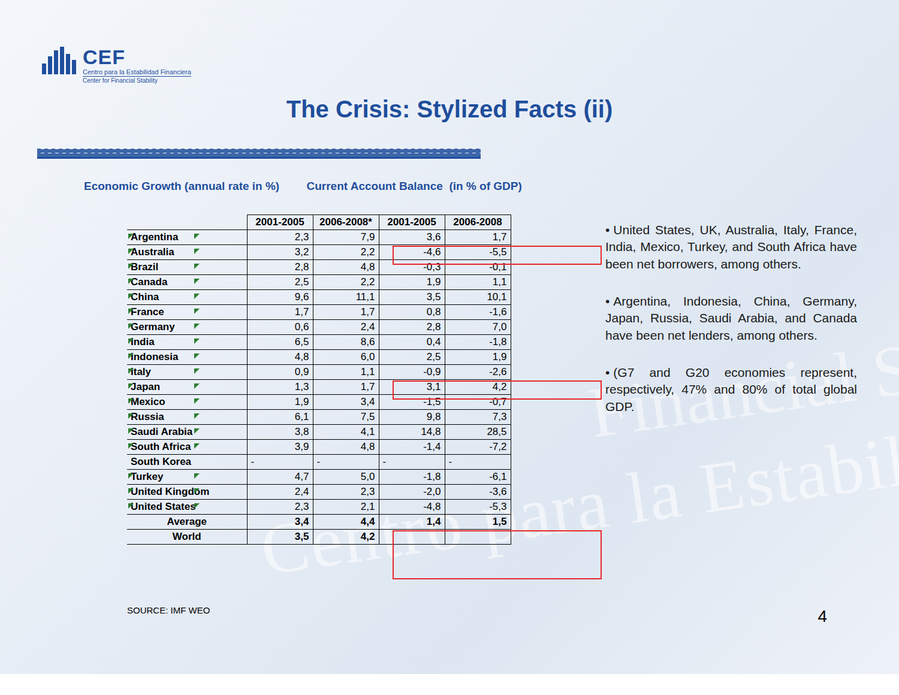Centro para la Estabilidad
Financial Stability
CEF
Centro para la Estabilidad Financiera
Center for Financial Stability
The Crisis: Stylized Facts (ii)
Economic Growth (annual rate in %) Current Account Balance (in % of GDP)
| | 2001-2005 | 2006-2008* | 2001-2005 | 2006-2008 |
| --- | --- | --- | --- | --- |
| Argentina | 2,3 | 7,9 | 3,6 | 1,7 |
| Australia | 3,2 | 2,2 | -4,6 | -5,5 |
| Brazil | 2,8 | 4,8 | -0,3 | -0,1 |
| Canada | 2,5 | 2,2 | 1,9 | 1,1 |
| China | 9,6 | 11,1 | 3,5 | 10,1 |
| France | 1,7 | 1,7 | 0,8 | -1,6 |
| Germany | 0,6 | 2,4 | 2,8 | 7,0 |
| India | 6,5 | 8,6 | 0,4 | -1,8 |
| Indonesia | 4,8 | 6,0 | 2,5 | 1,9 |
| Italy | 0,9 | 1,1 | -0,9 | -2,6 |
| Japan | 1,3 | 1,7 | 3,1 | 4,2 |
| Mexico | 1,9 | 3,4 | -1,5 | -0,7 |
| Russia | 6,1 | 7,5 | 9,8 | 7,3 |
| Saudi Arabia | 3,8 | 4,1 | 14,8 | 28,5 |
| South Africa | 3,9 | 4,8 | -1,4 | -7,2 |
| South Korea | - | - | - | - |
| Turkey | 4,7 | 5,0 | -1,8 | -6,1 |
| United Kingdom | 2,4 | 2,3 | -2,0 | -3,6 |
| United States | 2,3 | 2,1 | -4,8 | -5,3 |
| Average | 3,4 | 4,4 | 1,4 | 1,5 |
| World | 3,5 | 4,2 | | |
•United States, UK, Australia, Italy, France, India, Mexico, Turkey, and South Africa have been net borrowers, among others.
•Argentina, Indonesia, China, Germany, Japan, Russia, Saudi Arabia, and Canada have been net lenders, among others.
•(G7 and G20 economies represent, respectively, 47% and 80% of total global GDP.
SOURCE: IMF WEO
4